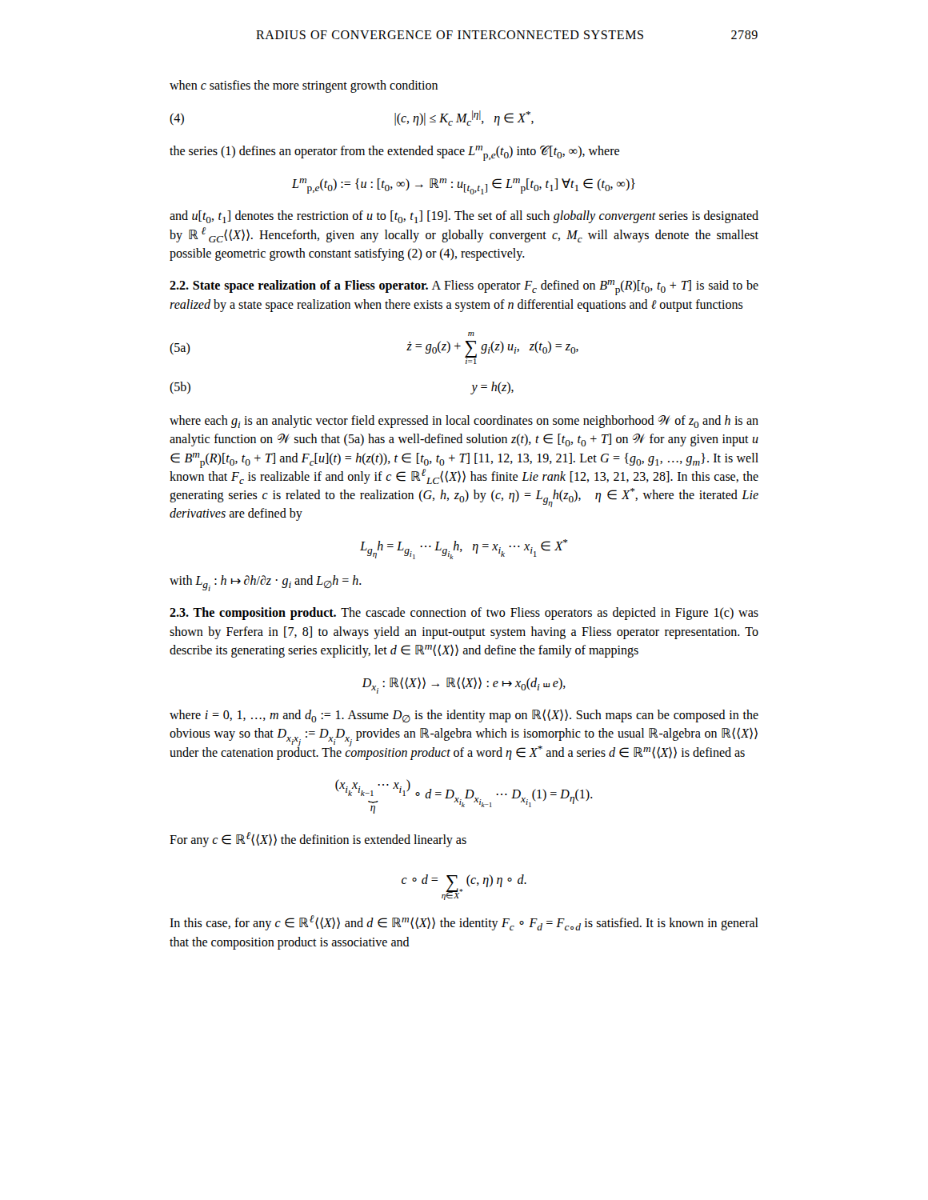RADIUS OF CONVERGENCE OF INTERCONNECTED SYSTEMS 2789
when c satisfies the more stringent growth condition
(4) |(c, η)| ≤ Kc Mc|η|, η ∈ X*,
the series (1) defines an operator from the extended space Lmp,e(t0) into 𝒞[t0, ∞), where
Lmp,e(t0) := {u : [t0, ∞) → ℝm : u[t0,t1] ∈ Lmp[t0, t1] ∀t1 ∈ (t0, ∞)}
and u[t0, t1] denotes the restriction of u to [t0, t1] [19]. The set of all such globally convergent series is designated by ℝℓGC⟨⟨X⟩⟩. Henceforth, given any locally or globally convergent c, Mc will always denote the smallest possible geometric growth constant satisfying (2) or (4), respectively.
2.2. State space realization of a Fliess operator.
A Fliess operator Fc defined on Bmp(R)[t0, t0 + T] is said to be realized by a state space realization when there exists a system of n differential equations and ℓ output functions
(5a) ż = g0(z) + m∑i=1 gi(z) ui, z(t0) = z0, (5b) y = h(z),
where each gi is an analytic vector field expressed in local coordinates on some neighborhood 𝒲 of z0 and h is an analytic function on 𝒲 such that (5a) has a well-defined solution z(t), t ∈ [t0, t0 + T] on 𝒲 for any given input u ∈ Bmp(R)[t0, t0 + T] and Fc[u](t) = h(z(t)), t ∈ [t0, t0 + T] [11, 12, 13, 19, 21]. Let G = {g0, g1, …, gm}. It is well known that Fc is realizable if and only if c ∈ ℝℓLC⟨⟨X⟩⟩ has finite Lie rank [12, 13, 21, 23, 28]. In this case, the generating series c is related to the realization (G, h, z0) by (c, η) = Lgηh(z0), η ∈ X*, where the iterated Lie derivatives are defined by
Lgηh = Lgi1 ⋯ Lgikh, η = xik ⋯ xi1 ∈ X*
with Lgi : h ↦ ∂h/∂z · gi and L∅h = h.
2.3. The composition product.
The cascade connection of two Fliess operators as depicted in Figure 1(c) was shown by Ferfera in [7, 8] to always yield an input-output system having a Fliess operator representation. To describe its generating series explicitly, let d ∈ ℝm⟨⟨X⟩⟩ and define the family of mappings
Dxi : ℝ⟨⟨X⟩⟩ → ℝ⟨⟨X⟩⟩ : e ↦ x0(di ⧢ e),
where i = 0, 1, …, m and d0 := 1. Assume D∅ is the identity map on ℝ⟨⟨X⟩⟩. Such maps can be composed in the obvious way so that Dxixj := DxiDxj provides an ℝ-algebra which is isomorphic to the usual ℝ-algebra on ℝ⟨⟨X⟩⟩ under the catenation product. The composition product of a word η ∈ X* and a series d ∈ ℝm⟨⟨X⟩⟩ is defined as
(xikxik−1 ⋯ xi1) ⏟ η ∘ d = DxikDxik−1 ⋯ Dxi1(1) = Dη(1).
For any c ∈ ℝℓ⟨⟨X⟩⟩ the definition is extended linearly as
c ∘ d = ∑η∈X* (c, η) η ∘ d.
In this case, for any c ∈ ℝℓ⟨⟨X⟩⟩ and d ∈ ℝm⟨⟨X⟩⟩ the identity Fc ∘ Fd = Fc∘d is satisfied. It is known in general that the composition product is associative and